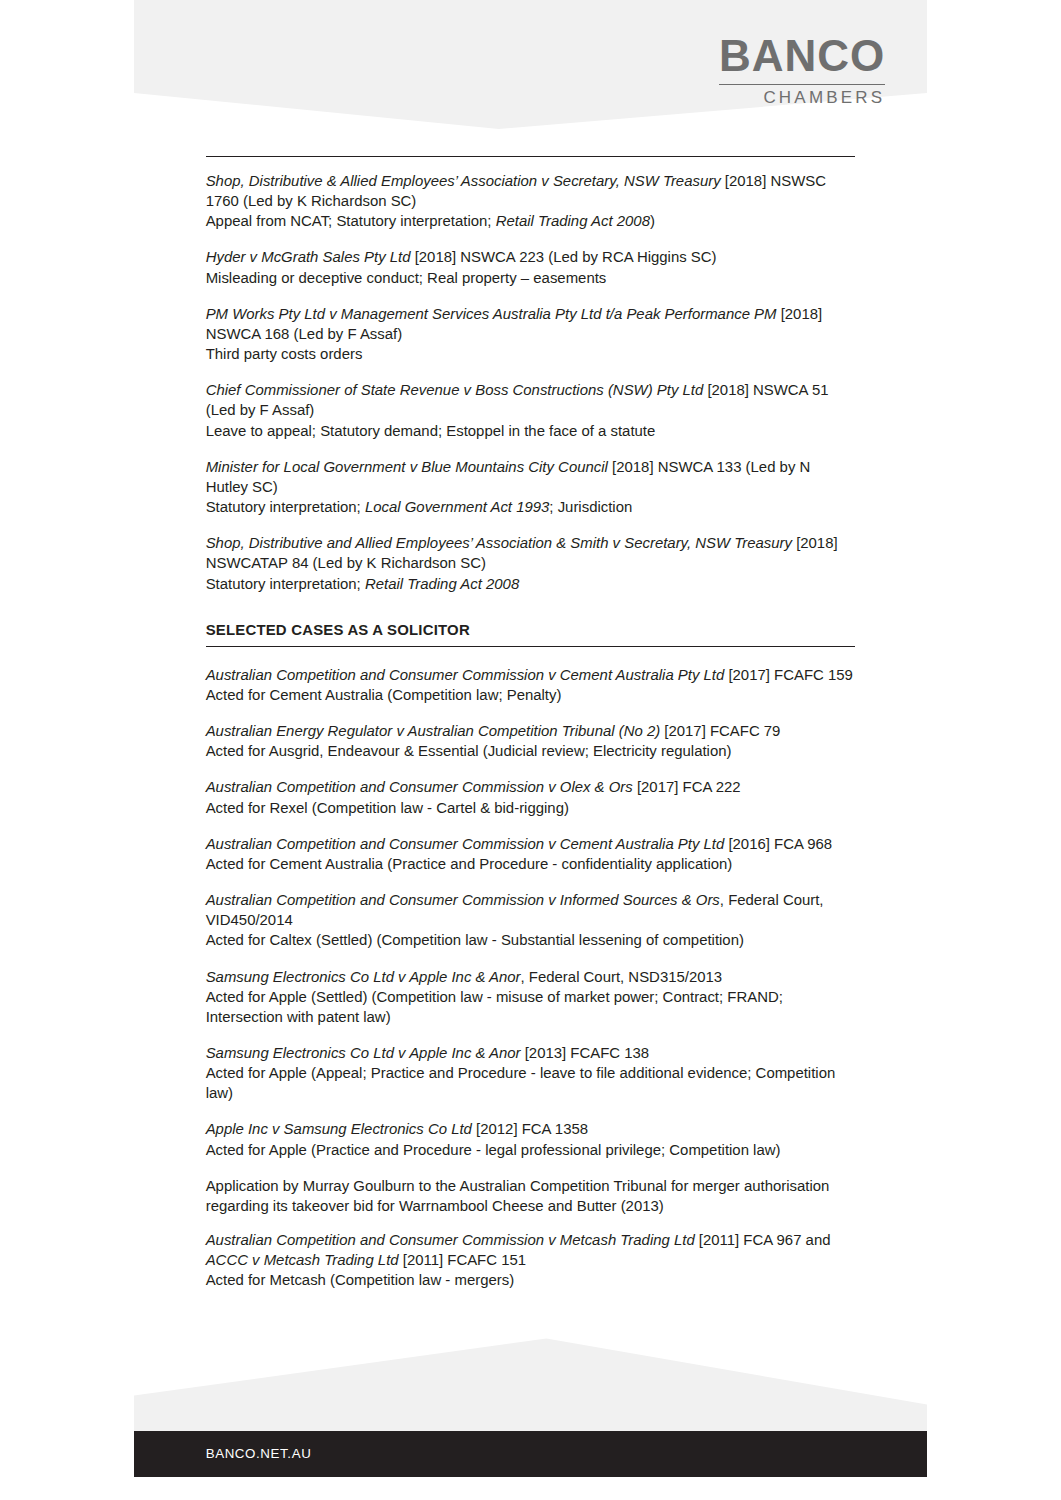BANCO
CHAMBERS
Shop, Distributive & Allied Employees’ Association v Secretary, NSW Treasury [2018] NSWSC 1760 (Led by K Richardson SC) Appeal from NCAT; Statutory interpretation; Retail Trading Act 2008)
Hyder v McGrath Sales Pty Ltd [2018] NSWCA 223 (Led by RCA Higgins SC) Misleading or deceptive conduct; Real property – easements
PM Works Pty Ltd v Management Services Australia Pty Ltd t/a Peak Performance PM [2018] NSWCA 168 (Led by F Assaf) Third party costs orders
Chief Commissioner of State Revenue v Boss Constructions (NSW) Pty Ltd [2018] NSWCA 51 (Led by F Assaf) Leave to appeal; Statutory demand; Estoppel in the face of a statute
Minister for Local Government v Blue Mountains City Council [2018] NSWCA 133 (Led by N Hutley SC) Statutory interpretation; Local Government Act 1993; Jurisdiction
Shop, Distributive and Allied Employees’ Association & Smith v Secretary, NSW Treasury [2018] NSWCATAP 84 (Led by K Richardson SC) Statutory interpretation; Retail Trading Act 2008
SELECTED CASES AS A SOLICITOR
Australian Competition and Consumer Commission v Cement Australia Pty Ltd [2017] FCAFC 159 Acted for Cement Australia (Competition law; Penalty)
Australian Energy Regulator v Australian Competition Tribunal (No 2) [2017] FCAFC 79 Acted for Ausgrid, Endeavour & Essential (Judicial review; Electricity regulation)
Australian Competition and Consumer Commission v Olex & Ors [2017] FCA 222 Acted for Rexel (Competition law - Cartel & bid-rigging)
Australian Competition and Consumer Commission v Cement Australia Pty Ltd [2016] FCA 968 Acted for Cement Australia (Practice and Procedure - confidentiality application)
Australian Competition and Consumer Commission v Informed Sources & Ors, Federal Court, VID450/2014 Acted for Caltex (Settled) (Competition law - Substantial lessening of competition)
Samsung Electronics Co Ltd v Apple Inc & Anor, Federal Court, NSD315/2013 Acted for Apple (Settled) (Competition law - misuse of market power; Contract; FRAND; Intersection with patent law)
Samsung Electronics Co Ltd v Apple Inc & Anor [2013] FCAFC 138 Acted for Apple (Appeal; Practice and Procedure - leave to file additional evidence; Competition law)
Apple Inc v Samsung Electronics Co Ltd [2012] FCA 1358 Acted for Apple (Practice and Procedure - legal professional privilege; Competition law)
Application by Murray Goulburn to the Australian Competition Tribunal for merger authorisation regarding its takeover bid for Warrnambool Cheese and Butter (2013)
Australian Competition and Consumer Commission v Metcash Trading Ltd [2011] FCA 967 and ACCC v Metcash Trading Ltd [2011] FCAFC 151 Acted for Metcash (Competition law - mergers)
BANCO.NET.AU